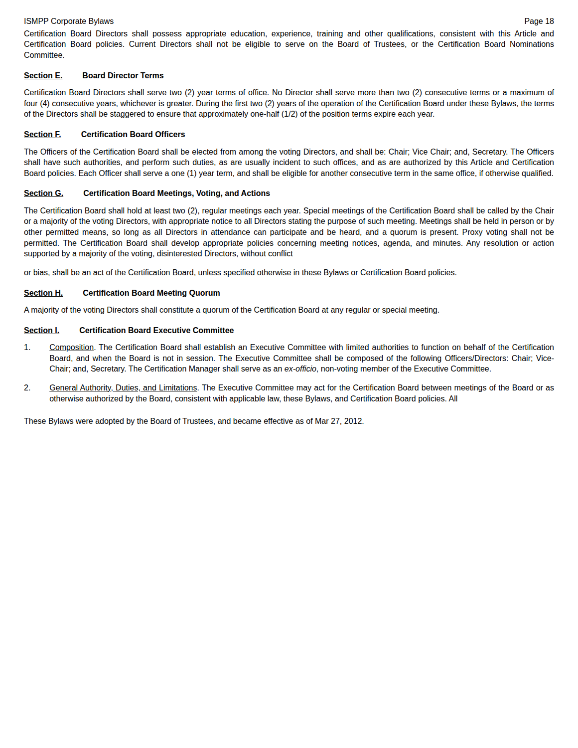ISMPP Corporate Bylaws Page 18
Certification Board Directors shall possess appropriate education, experience, training and other qualifications, consistent with this Article and Certification Board policies. Current Directors shall not be eligible to serve on the Board of Trustees, or the Certification Board Nominations Committee.
Section E. Board Director Terms
Certification Board Directors shall serve two (2) year terms of office. No Director shall serve more than two (2) consecutive terms or a maximum of four (4) consecutive years, whichever is greater. During the first two (2) years of the operation of the Certification Board under these Bylaws, the terms of the Directors shall be staggered to ensure that approximately one-half (1/2) of the position terms expire each year.
Section F. Certification Board Officers
The Officers of the Certification Board shall be elected from among the voting Directors, and shall be: Chair; Vice Chair; and, Secretary. The Officers shall have such authorities, and perform such duties, as are usually incident to such offices, and as are authorized by this Article and Certification Board policies. Each Officer shall serve a one (1) year term, and shall be eligible for another consecutive term in the same office, if otherwise qualified.
Section G. Certification Board Meetings, Voting, and Actions
The Certification Board shall hold at least two (2), regular meetings each year. Special meetings of the Certification Board shall be called by the Chair or a majority of the voting Directors, with appropriate notice to all Directors stating the purpose of such meeting. Meetings shall be held in person or by other permitted means, so long as all Directors in attendance can participate and be heard, and a quorum is present. Proxy voting shall not be permitted. The Certification Board shall develop appropriate policies concerning meeting notices, agenda, and minutes. Any resolution or action supported by a majority of the voting, disinterested Directors, without conflict
or bias, shall be an act of the Certification Board, unless specified otherwise in these Bylaws or Certification Board policies.
Section H. Certification Board Meeting Quorum
A majority of the voting Directors shall constitute a quorum of the Certification Board at any regular or special meeting.
Section I. Certification Board Executive Committee
Composition. The Certification Board shall establish an Executive Committee with limited authorities to function on behalf of the Certification Board, and when the Board is not in session. The Executive Committee shall be composed of the following Officers/Directors: Chair; Vice-Chair; and, Secretary. The Certification Manager shall serve as an ex-officio, non-voting member of the Executive Committee.
General Authority, Duties, and Limitations. The Executive Committee may act for the Certification Board between meetings of the Board or as otherwise authorized by the Board, consistent with applicable law, these Bylaws, and Certification Board policies. All
These Bylaws were adopted by the Board of Trustees, and became effective as of Mar 27, 2012.